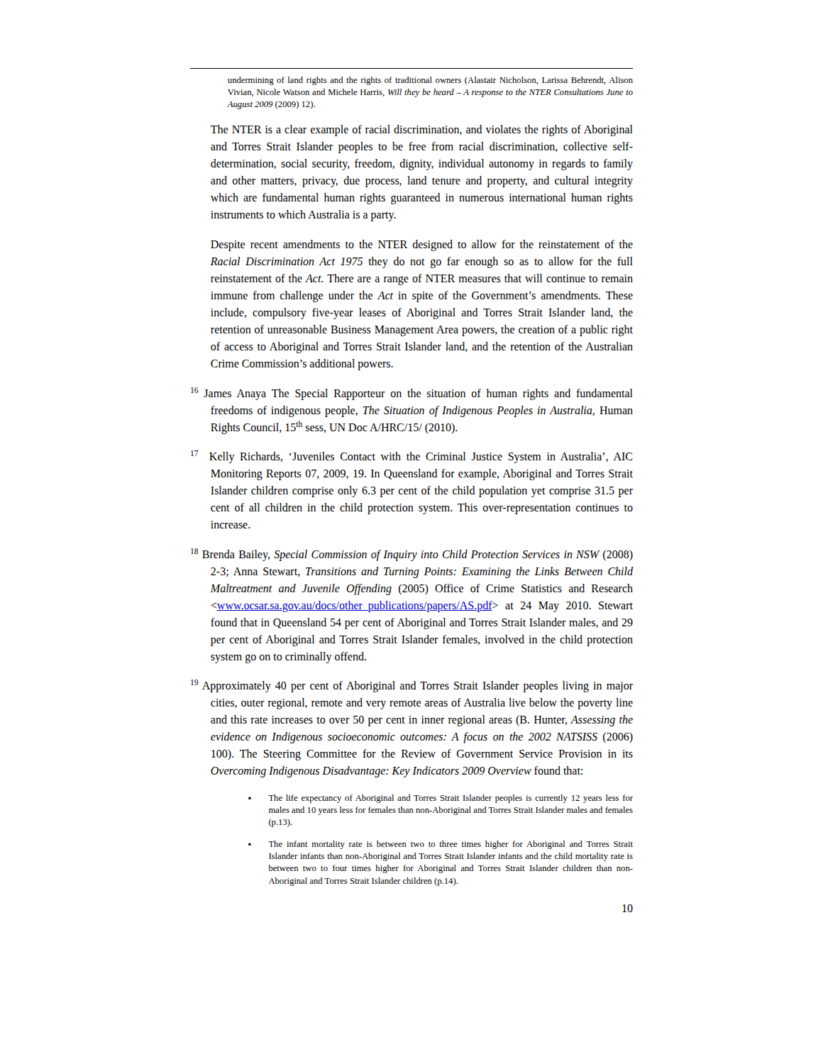undermining of land rights and the rights of traditional owners (Alastair Nicholson, Larissa Behrendt, Alison Vivian, Nicole Watson and Michele Harris, Will they be heard – A response to the NTER Consultations June to August 2009 (2009) 12).
The NTER is a clear example of racial discrimination, and violates the rights of Aboriginal and Torres Strait Islander peoples to be free from racial discrimination, collective self-determination, social security, freedom, dignity, individual autonomy in regards to family and other matters, privacy, due process, land tenure and property, and cultural integrity which are fundamental human rights guaranteed in numerous international human rights instruments to which Australia is a party.
Despite recent amendments to the NTER designed to allow for the reinstatement of the Racial Discrimination Act 1975 they do not go far enough so as to allow for the full reinstatement of the Act. There are a range of NTER measures that will continue to remain immune from challenge under the Act in spite of the Government’s amendments. These include, compulsory five-year leases of Aboriginal and Torres Strait Islander land, the retention of unreasonable Business Management Area powers, the creation of a public right of access to Aboriginal and Torres Strait Islander land, and the retention of the Australian Crime Commission’s additional powers.
16 James Anaya The Special Rapporteur on the situation of human rights and fundamental freedoms of indigenous people, The Situation of Indigenous Peoples in Australia, Human Rights Council, 15th sess, UN Doc A/HRC/15/ (2010).
17 Kelly Richards, ‘Juveniles Contact with the Criminal Justice System in Australia’, AIC Monitoring Reports 07, 2009, 19. In Queensland for example, Aboriginal and Torres Strait Islander children comprise only 6.3 per cent of the child population yet comprise 31.5 per cent of all children in the child protection system. This over-representation continues to increase.
18 Brenda Bailey, Special Commission of Inquiry into Child Protection Services in NSW (2008) 2-3; Anna Stewart, Transitions and Turning Points: Examining the Links Between Child Maltreatment and Juvenile Offending (2005) Office of Crime Statistics and Research <www.ocsar.sa.gov.au/docs/other_publications/papers/AS.pdf> at 24 May 2010. Stewart found that in Queensland 54 per cent of Aboriginal and Torres Strait Islander males, and 29 per cent of Aboriginal and Torres Strait Islander females, involved in the child protection system go on to criminally offend.
19 Approximately 40 per cent of Aboriginal and Torres Strait Islander peoples living in major cities, outer regional, remote and very remote areas of Australia live below the poverty line and this rate increases to over 50 per cent in inner regional areas (B. Hunter, Assessing the evidence on Indigenous socioeconomic outcomes: A focus on the 2002 NATSISS (2006) 100). The Steering Committee for the Review of Government Service Provision in its Overcoming Indigenous Disadvantage: Key Indicators 2009 Overview found that:
The life expectancy of Aboriginal and Torres Strait Islander peoples is currently 12 years less for males and 10 years less for females than non-Aboriginal and Torres Strait Islander males and females (p.13).
The infant mortality rate is between two to three times higher for Aboriginal and Torres Strait Islander infants than non-Aboriginal and Torres Strait Islander infants and the child mortality rate is between two to four times higher for Aboriginal and Torres Strait Islander children than non-Aboriginal and Torres Strait Islander children (p.14).
10